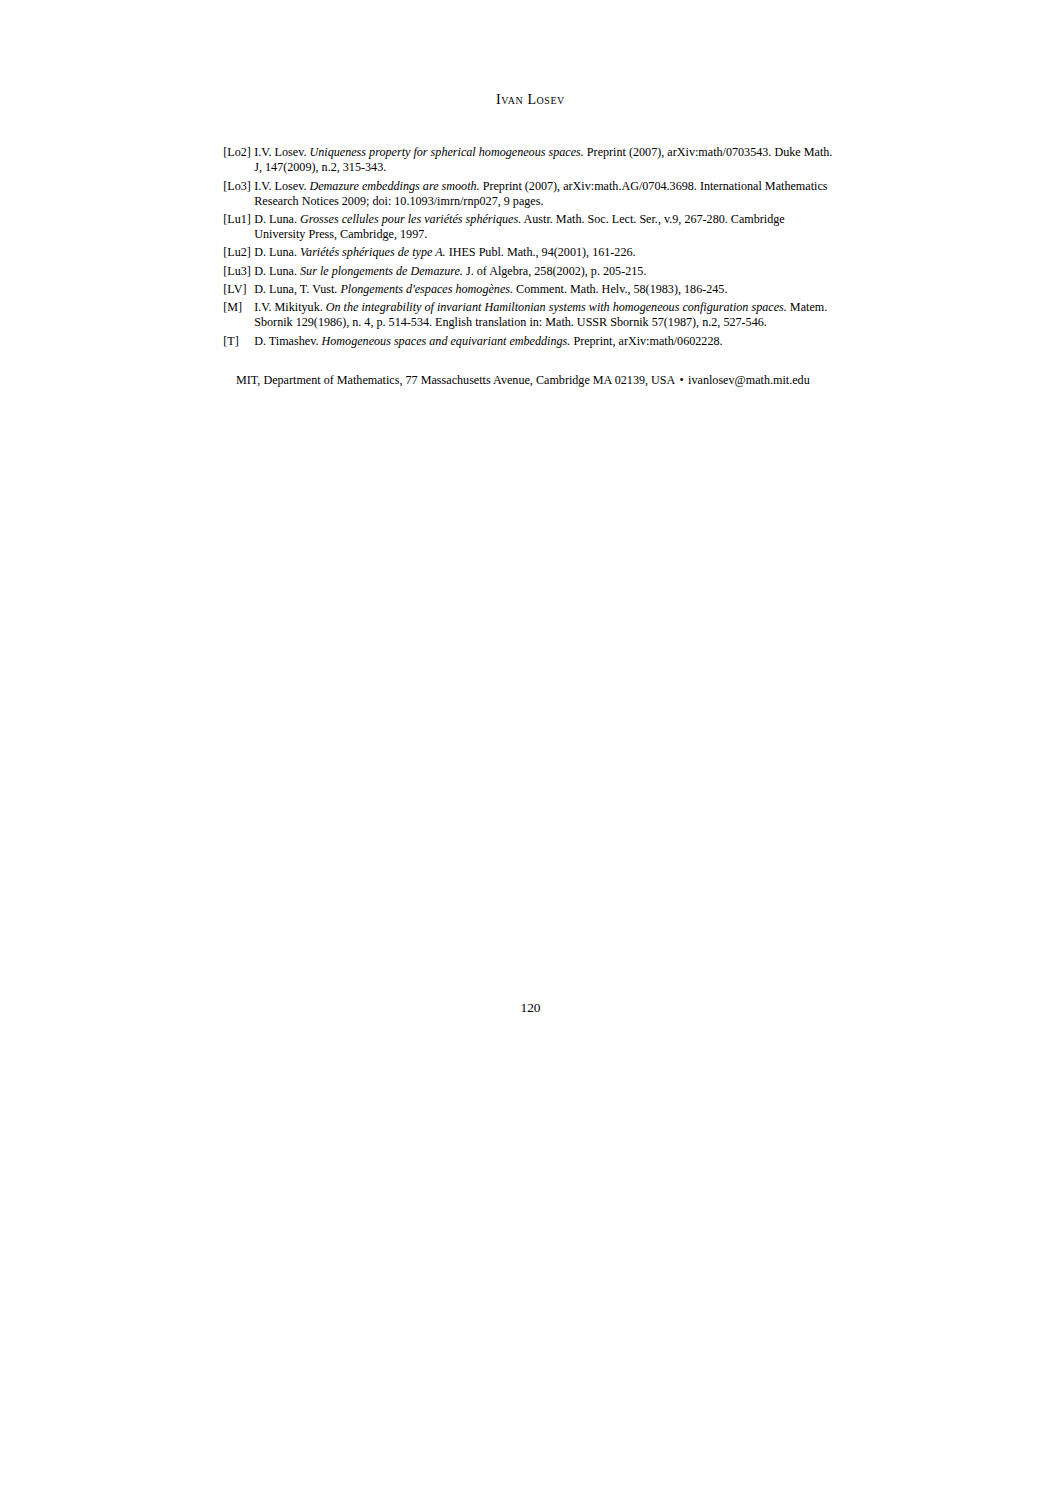Ivan Losev
[Lo2] I.V. Losev. Uniqueness property for spherical homogeneous spaces. Preprint (2007), arXiv:math/0703543. Duke Math. J, 147(2009), n.2, 315-343.
[Lo3] I.V. Losev. Demazure embeddings are smooth. Preprint (2007), arXiv:math.AG/0704.3698. International Mathematics Research Notices 2009; doi: 10.1093/imrn/rnp027, 9 pages.
[Lu1] D. Luna. Grosses cellules pour les variétés sphériques. Austr. Math. Soc. Lect. Ser., v.9, 267-280. Cambridge University Press, Cambridge, 1997.
[Lu2] D. Luna. Variétés sphériques de type A. IHES Publ. Math., 94(2001), 161-226.
[Lu3] D. Luna. Sur le plongements de Demazure. J. of Algebra, 258(2002), p. 205-215.
[LV] D. Luna, T. Vust. Plongements d'espaces homogènes. Comment. Math. Helv., 58(1983), 186-245.
[M] I.V. Mikityuk. On the integrability of invariant Hamiltonian systems with homogeneous configuration spaces. Matem. Sbornik 129(1986), n. 4, p. 514-534. English translation in: Math. USSR Sbornik 57(1987), n.2, 527-546.
[T] D. Timashev. Homogeneous spaces and equivariant embeddings. Preprint, arXiv:math/0602228.
MIT, Department of Mathematics, 77 Massachusetts Avenue, Cambridge MA 02139, USA•ivanlosev@math.mit.edu
120